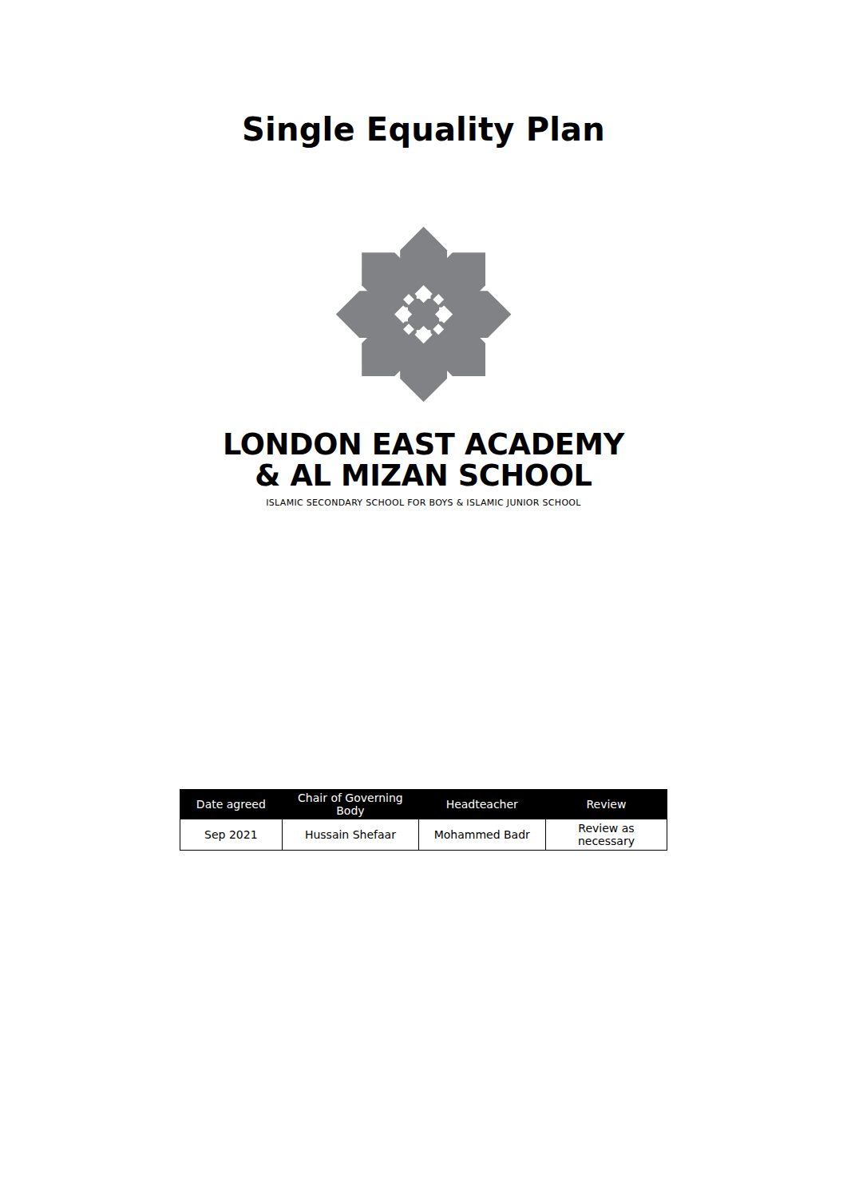Single Equality Plan
LONDON EAST ACADEMY
& AL MIZAN SCHOOL
ISLAMIC SECONDARY SCHOOL FOR BOYS & ISLAMIC JUNIOR SCHOOL
| Date agreed | Chair of Governing Body | Headteacher | Review |
| --- | --- | --- | --- |
| Sep 2021 | Hussain Shefaar | Mohammed Badr | Review as necessary |